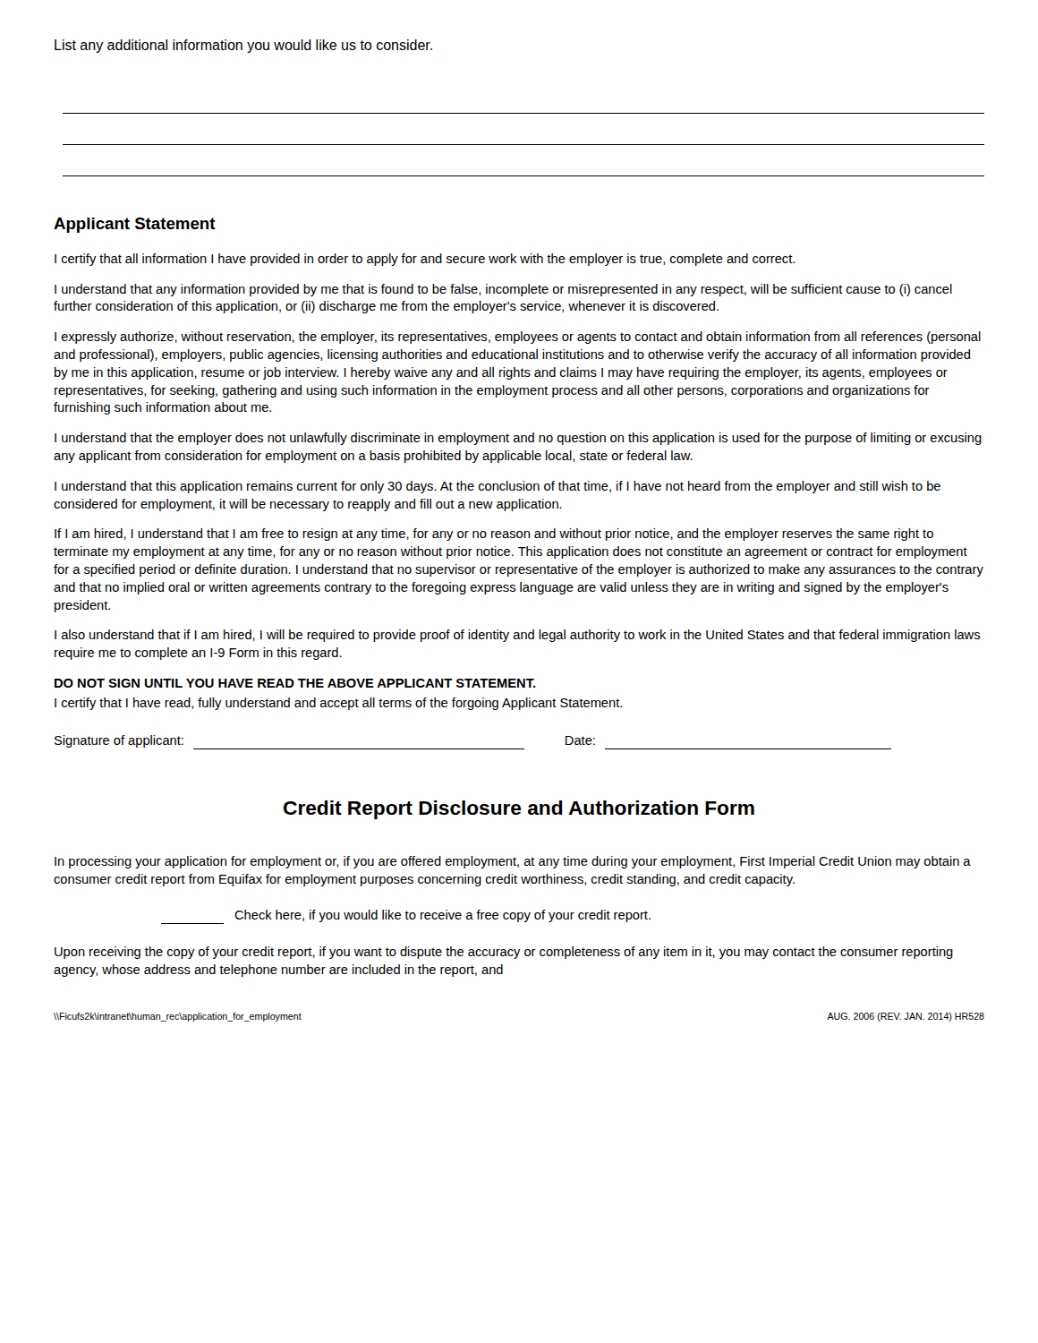List any additional information you would like us to consider.
Applicant Statement
I certify that all information I have provided in order to apply for and secure work with the employer is true, complete and correct.
I understand that any information provided by me that is found to be false, incomplete or misrepresented in any respect, will be sufficient cause to (i) cancel further consideration of this application, or (ii) discharge me from the employer's service, whenever it is discovered.
I expressly authorize, without reservation, the employer, its representatives, employees or agents to contact and obtain information from all references (personal and professional), employers, public agencies, licensing authorities and educational institutions and to otherwise verify the accuracy of all information provided by me in this application, resume or job interview. I hereby waive any and all rights and claims I may have requiring the employer, its agents, employees or representatives, for seeking, gathering and using such information in the employment process and all other persons, corporations and organizations for furnishing such information about me.
I understand that the employer does not unlawfully discriminate in employment and no question on this application is used for the purpose of limiting or excusing any applicant from consideration for employment on a basis prohibited by applicable local, state or federal law.
I understand that this application remains current for only 30 days. At the conclusion of that time, if I have not heard from the employer and still wish to be considered for employment, it will be necessary to reapply and fill out a new application.
If I am hired, I understand that I am free to resign at any time, for any or no reason and without prior notice, and the employer reserves the same right to terminate my employment at any time, for any or no reason without prior notice. This application does not constitute an agreement or contract for employment for a specified period or definite duration. I understand that no supervisor or representative of the employer is authorized to make any assurances to the contrary and that no implied oral or written agreements contrary to the foregoing express language are valid unless they are in writing and signed by the employer's president.
I also understand that if I am hired, I will be required to provide proof of identity and legal authority to work in the United States and that federal immigration laws require me to complete an I-9 Form in this regard.
DO NOT SIGN UNTIL YOU HAVE READ THE ABOVE APPLICANT STATEMENT.
I certify that I have read, fully understand and accept all terms of the forgoing Applicant Statement.
Signature of applicant: Date:
Credit Report Disclosure and Authorization Form
In processing your application for employment or, if you are offered employment, at any time during your employment, First Imperial Credit Union may obtain a consumer credit report from Equifax for employment purposes concerning credit worthiness, credit standing, and credit capacity.
Check here, if you would like to receive a free copy of your credit report.
Upon receiving the copy of your credit report, if you want to dispute the accuracy or completeness of any item in it, you may contact the consumer reporting agency, whose address and telephone number are included in the report, and
\\Ficufs2k\intranet\human_rec\application_for_employment
AUG. 2006 (REV. JAN. 2014) HR528